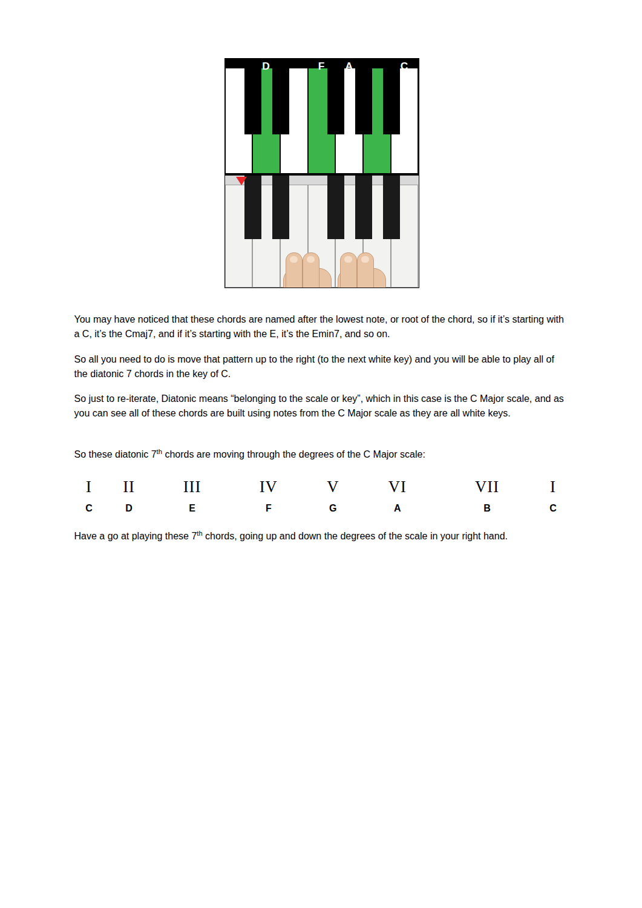D F A C
You may have noticed that these chords are named after the lowest note, or root of the chord, so if it’s starting with a C, it’s the Cmaj7, and if it’s starting with the E, it’s the Emin7, and so on.
So all you need to do is move that pattern up to the right (to the next white key) and you will be able to play all of the diatonic 7 chords in the key of C.
So just to re-iterate, Diatonic means “belonging to the scale or key”, which in this case is the C Major scale, and as you can see all of these chords are built using notes from the C Major scale as they are all white keys.
So these diatonic 7th chords are moving through the degrees of the C Major scale:
| I | II | III | IV | V | VI | VII | I |
| C | D | E | F | G | A | B | C |
Have a go at playing these 7th chords, going up and down the degrees of the scale in your right hand.